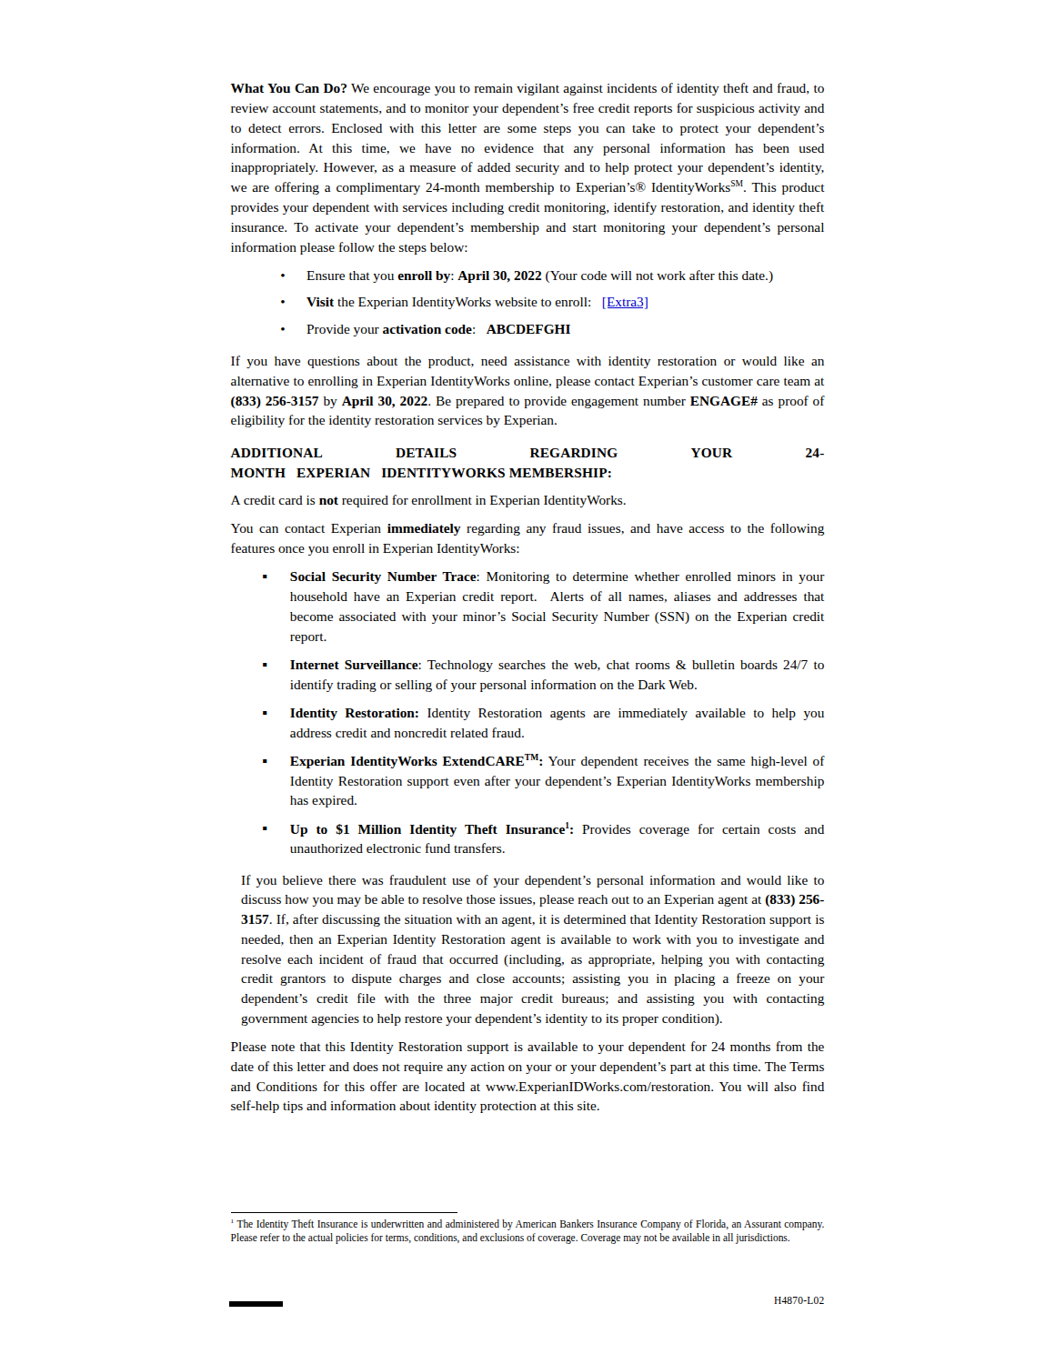What You Can Do? We encourage you to remain vigilant against incidents of identity theft and fraud, to review account statements, and to monitor your dependent’s free credit reports for suspicious activity and to detect errors. Enclosed with this letter are some steps you can take to protect your dependent’s information. At this time, we have no evidence that any personal information has been used inappropriately. However, as a measure of added security and to help protect your dependent’s identity, we are offering a complimentary 24-month membership to Experian’s® IdentityWorksSM. This product provides your dependent with services including credit monitoring, identify restoration, and identity theft insurance. To activate your dependent’s membership and start monitoring your dependent’s personal information please follow the steps below:
Ensure that you enroll by: April 30, 2022 (Your code will not work after this date.)
Visit the Experian IdentityWorks website to enroll: [Extra3]
Provide your activation code: ABCDEFGHI
If you have questions about the product, need assistance with identity restoration or would like an alternative to enrolling in Experian IdentityWorks online, please contact Experian’s customer care team at (833) 256-3157 by April 30, 2022. Be prepared to provide engagement number ENGAGE# as proof of eligibility for the identity restoration services by Experian.
ADDITIONAL DETAILS REGARDING YOUR 24-MONTH EXPERIAN IDENTITYWORKS MEMBERSHIP:
A credit card is not required for enrollment in Experian IdentityWorks.
You can contact Experian immediately regarding any fraud issues, and have access to the following features once you enroll in Experian IdentityWorks:
Social Security Number Trace: Monitoring to determine whether enrolled minors in your household have an Experian credit report. Alerts of all names, aliases and addresses that become associated with your minor’s Social Security Number (SSN) on the Experian credit report.
Internet Surveillance: Technology searches the web, chat rooms & bulletin boards 24/7 to identify trading or selling of your personal information on the Dark Web.
Identity Restoration: Identity Restoration agents are immediately available to help you address credit and noncredit related fraud.
Experian IdentityWorks ExtendCARETM: Your dependent receives the same high-level of Identity Restoration support even after your dependent’s Experian IdentityWorks membership has expired.
Up to $1 Million Identity Theft Insurance1: Provides coverage for certain costs and unauthorized electronic fund transfers.
If you believe there was fraudulent use of your dependent’s personal information and would like to discuss how you may be able to resolve those issues, please reach out to an Experian agent at (833) 256-3157. If, after discussing the situation with an agent, it is determined that Identity Restoration support is needed, then an Experian Identity Restoration agent is available to work with you to investigate and resolve each incident of fraud that occurred (including, as appropriate, helping you with contacting credit grantors to dispute charges and close accounts; assisting you in placing a freeze on your dependent’s credit file with the three major credit bureaus; and assisting you with contacting government agencies to help restore your dependent’s identity to its proper condition).
Please note that this Identity Restoration support is available to your dependent for 24 months from the date of this letter and does not require any action on your or your dependent’s part at this time. The Terms and Conditions for this offer are located at www.ExperianIDWorks.com/restoration. You will also find self-help tips and information about identity protection at this site.
1 The Identity Theft Insurance is underwritten and administered by American Bankers Insurance Company of Florida, an Assurant company. Please refer to the actual policies for terms, conditions, and exclusions of coverage. Coverage may not be available in all jurisdictions.
H4870-L02